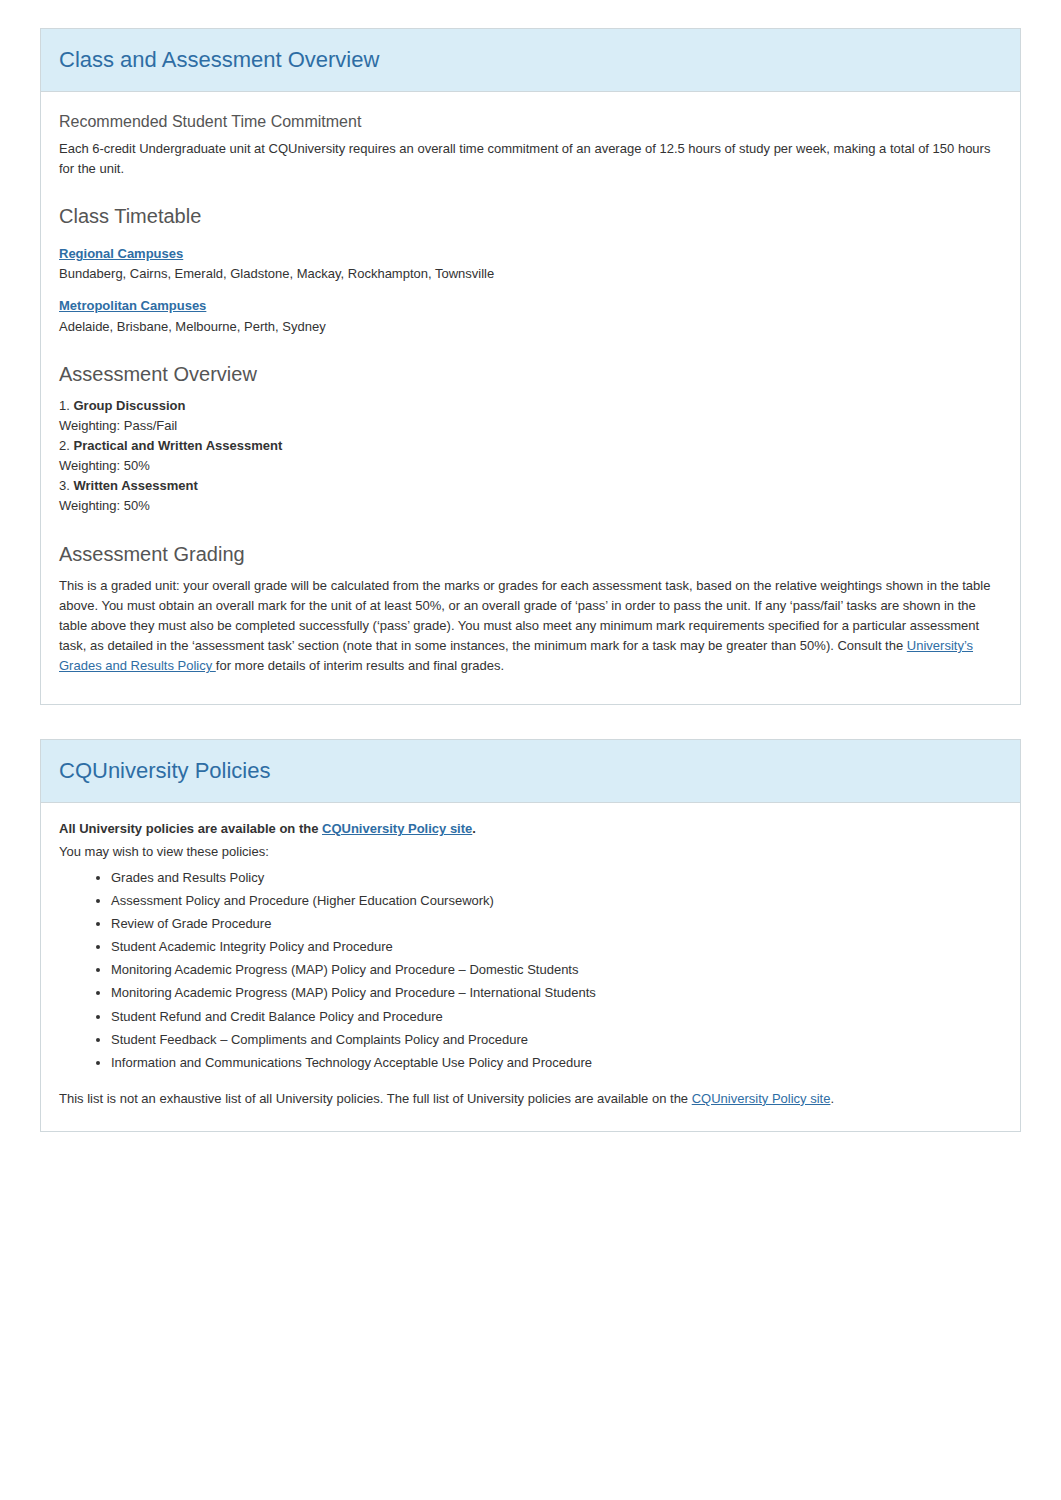Class and Assessment Overview
Recommended Student Time Commitment
Each 6-credit Undergraduate unit at CQUniversity requires an overall time commitment of an average of 12.5 hours of study per week, making a total of 150 hours for the unit.
Class Timetable
Regional Campuses
Bundaberg, Cairns, Emerald, Gladstone, Mackay, Rockhampton, Townsville
Metropolitan Campuses
Adelaide, Brisbane, Melbourne, Perth, Sydney
Assessment Overview
1. Group Discussion
Weighting: Pass/Fail
2. Practical and Written Assessment
Weighting: 50%
3. Written Assessment
Weighting: 50%
Assessment Grading
This is a graded unit: your overall grade will be calculated from the marks or grades for each assessment task, based on the relative weightings shown in the table above. You must obtain an overall mark for the unit of at least 50%, or an overall grade of ‘pass’ in order to pass the unit. If any ‘pass/fail’ tasks are shown in the table above they must also be completed successfully (‘pass’ grade). You must also meet any minimum mark requirements specified for a particular assessment task, as detailed in the ‘assessment task’ section (note that in some instances, the minimum mark for a task may be greater than 50%). Consult the University’s Grades and Results Policy for more details of interim results and final grades.
CQUniversity Policies
All University policies are available on the CQUniversity Policy site.
You may wish to view these policies:
Grades and Results Policy
Assessment Policy and Procedure (Higher Education Coursework)
Review of Grade Procedure
Student Academic Integrity Policy and Procedure
Monitoring Academic Progress (MAP) Policy and Procedure – Domestic Students
Monitoring Academic Progress (MAP) Policy and Procedure – International Students
Student Refund and Credit Balance Policy and Procedure
Student Feedback – Compliments and Complaints Policy and Procedure
Information and Communications Technology Acceptable Use Policy and Procedure
This list is not an exhaustive list of all University policies. The full list of University policies are available on the CQUniversity Policy site.